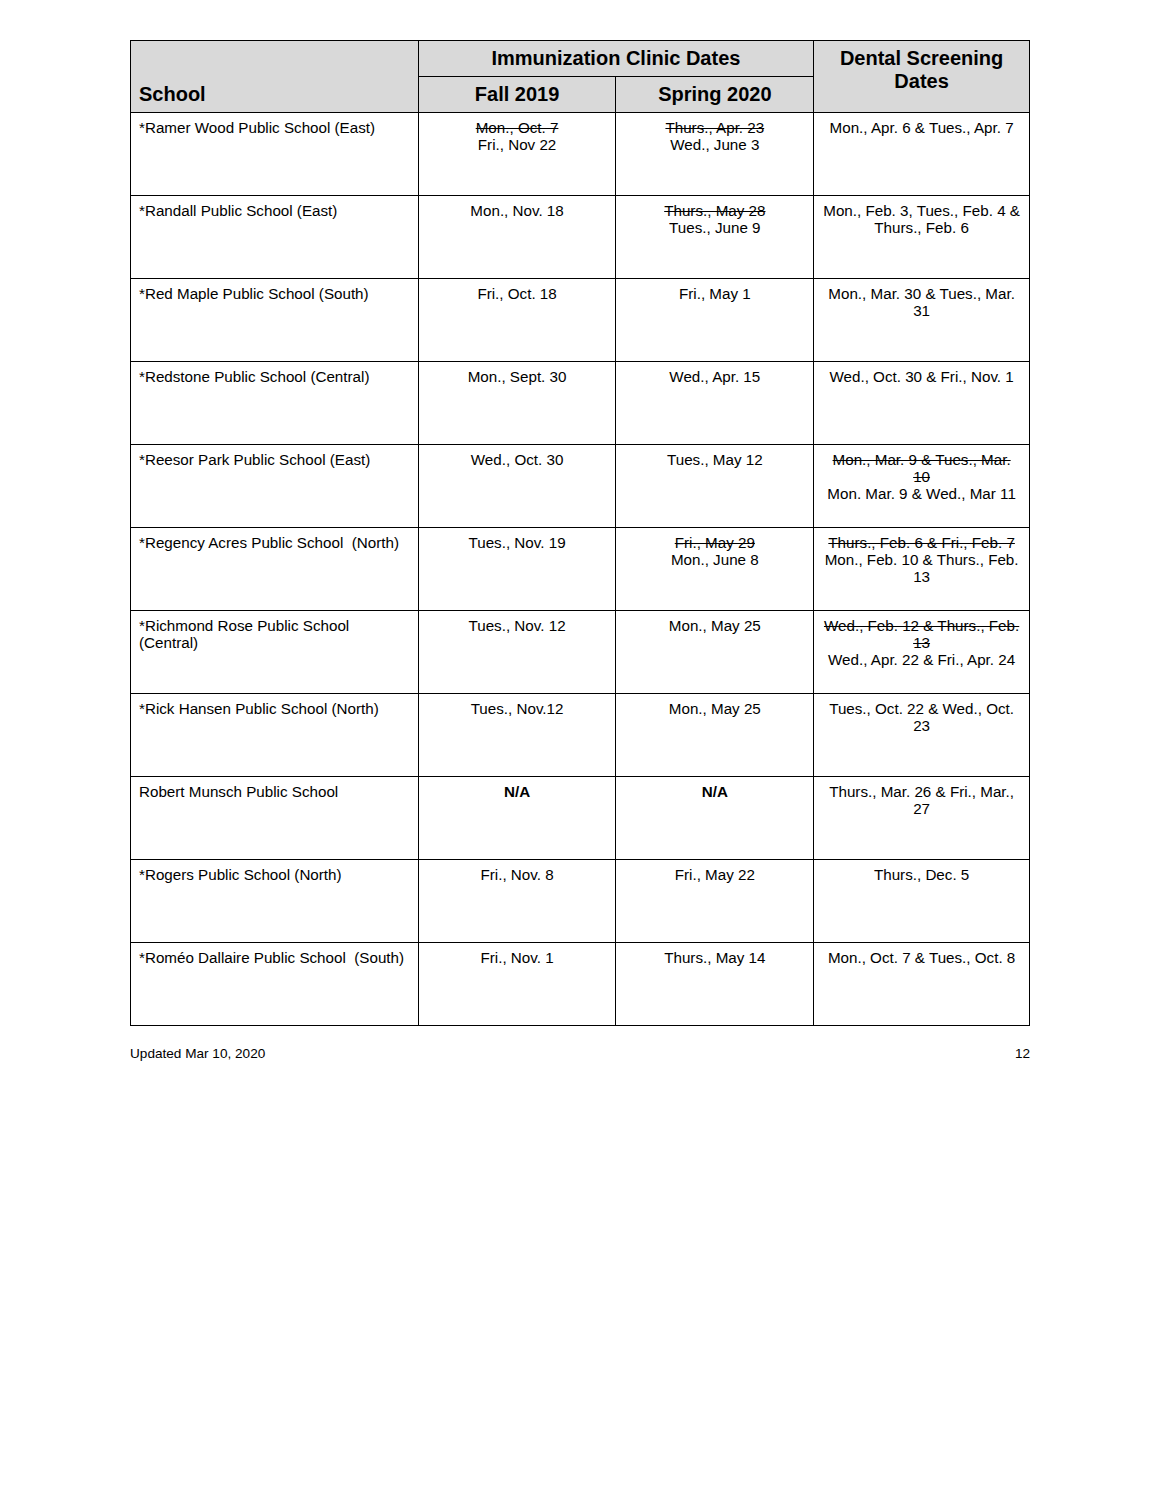| School | Immunization Clinic Dates | Dental Screening Dates |
| --- | --- | --- |
| Fall 2019 | Spring 2020 |
| *Ramer Wood Public School (East) | Mon., Oct. 7 Fri., Nov 22 | Thurs., Apr. 23 Wed., June 3 | Mon., Apr. 6 & Tues., Apr. 7 |
| *Randall Public School (East) | Mon., Nov. 18 | Thurs., May 28 Tues., June 9 | Mon., Feb. 3, Tues., Feb. 4 & Thurs., Feb. 6 |
| *Red Maple Public School (South) | Fri., Oct. 18 | Fri., May 1 | Mon., Mar. 30 & Tues., Mar. 31 |
| *Redstone Public School (Central) | Mon., Sept. 30 | Wed., Apr. 15 | Wed., Oct. 30 & Fri., Nov. 1 |
| *Reesor Park Public School (East) | Wed., Oct. 30 | Tues., May 12 | Mon., Mar. 9 & Tues., Mar. 10 Mon. Mar. 9 & Wed., Mar 11 |
| *Regency Acres Public School (North) | Tues., Nov. 19 | Fri., May 29 Mon., June 8 | Thurs., Feb. 6 & Fri., Feb. 7 Mon., Feb. 10 & Thurs., Feb. 13 |
| *Richmond Rose Public School (Central) | Tues., Nov. 12 | Mon., May 25 | Wed., Feb. 12 & Thurs., Feb. 13 Wed., Apr. 22 & Fri., Apr. 24 |
| *Rick Hansen Public School (North) | Tues., Nov.12 | Mon., May 25 | Tues., Oct. 22 & Wed., Oct. 23 |
| Robert Munsch Public School | N/A | N/A | Thurs., Mar. 26 & Fri., Mar., 27 |
| *Rogers Public School (North) | Fri., Nov. 8 | Fri., May 22 | Thurs., Dec. 5 |
| *Roméo Dallaire Public School (South) | Fri., Nov. 1 | Thurs., May 14 | Mon., Oct. 7 & Tues., Oct. 8 |
Updated Mar 10, 2020 12